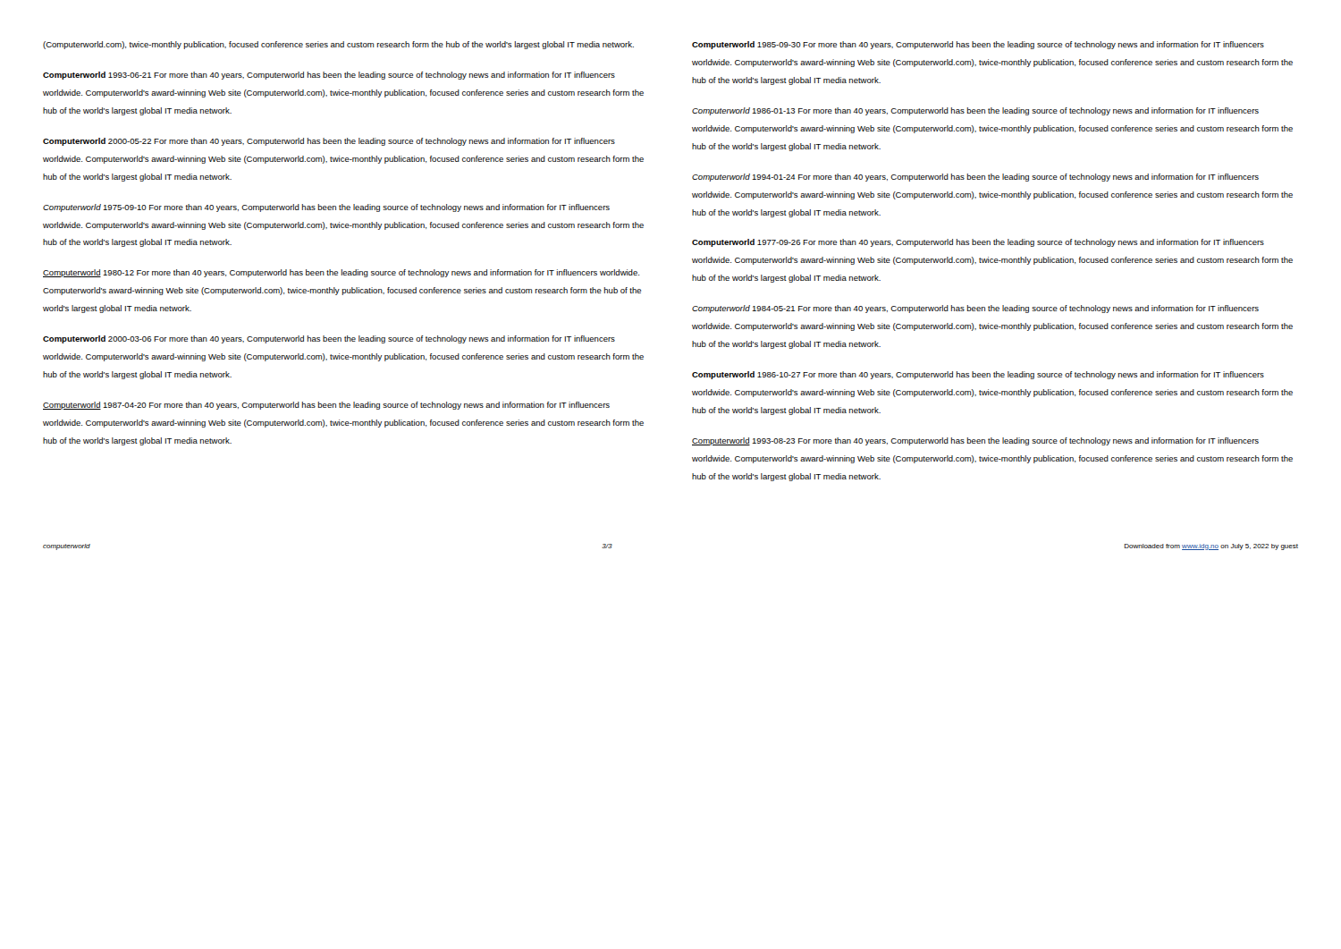(Computerworld.com), twice-monthly publication, focused conference series and custom research form the hub of the world's largest global IT media network.
Computerworld 1993-06-21 For more than 40 years, Computerworld has been the leading source of technology news and information for IT influencers worldwide. Computerworld's award-winning Web site (Computerworld.com), twice-monthly publication, focused conference series and custom research form the hub of the world's largest global IT media network.
Computerworld 2000-05-22 For more than 40 years, Computerworld has been the leading source of technology news and information for IT influencers worldwide. Computerworld's award-winning Web site (Computerworld.com), twice-monthly publication, focused conference series and custom research form the hub of the world's largest global IT media network.
Computerworld 1975-09-10 For more than 40 years, Computerworld has been the leading source of technology news and information for IT influencers worldwide. Computerworld's award-winning Web site (Computerworld.com), twice-monthly publication, focused conference series and custom research form the hub of the world's largest global IT media network.
Computerworld 1980-12 For more than 40 years, Computerworld has been the leading source of technology news and information for IT influencers worldwide. Computerworld's award-winning Web site (Computerworld.com), twice-monthly publication, focused conference series and custom research form the hub of the world's largest global IT media network.
Computerworld 2000-03-06 For more than 40 years, Computerworld has been the leading source of technology news and information for IT influencers worldwide. Computerworld's award-winning Web site (Computerworld.com), twice-monthly publication, focused conference series and custom research form the hub of the world's largest global IT media network.
Computerworld 1987-04-20 For more than 40 years, Computerworld has been the leading source of technology news and information for IT influencers worldwide. Computerworld's award-winning Web site (Computerworld.com), twice-monthly publication, focused conference series and custom research form the hub of the world's largest global IT media network.
Computerworld 1985-09-30 For more than 40 years, Computerworld has been the leading source of technology news and information for IT influencers worldwide. Computerworld's award-winning Web site (Computerworld.com), twice-monthly publication, focused conference series and custom research form the hub of the world's largest global IT media network.
Computerworld 1986-01-13 For more than 40 years, Computerworld has been the leading source of technology news and information for IT influencers worldwide. Computerworld's award-winning Web site (Computerworld.com), twice-monthly publication, focused conference series and custom research form the hub of the world's largest global IT media network.
Computerworld 1994-01-24 For more than 40 years, Computerworld has been the leading source of technology news and information for IT influencers worldwide. Computerworld's award-winning Web site (Computerworld.com), twice-monthly publication, focused conference series and custom research form the hub of the world's largest global IT media network.
Computerworld 1977-09-26 For more than 40 years, Computerworld has been the leading source of technology news and information for IT influencers worldwide. Computerworld's award-winning Web site (Computerworld.com), twice-monthly publication, focused conference series and custom research form the hub of the world's largest global IT media network.
Computerworld 1984-05-21 For more than 40 years, Computerworld has been the leading source of technology news and information for IT influencers worldwide. Computerworld's award-winning Web site (Computerworld.com), twice-monthly publication, focused conference series and custom research form the hub of the world's largest global IT media network.
Computerworld 1986-10-27 For more than 40 years, Computerworld has been the leading source of technology news and information for IT influencers worldwide. Computerworld's award-winning Web site (Computerworld.com), twice-monthly publication, focused conference series and custom research form the hub of the world's largest global IT media network.
Computerworld 1993-08-23 For more than 40 years, Computerworld has been the leading source of technology news and information for IT influencers worldwide. Computerworld's award-winning Web site (Computerworld.com), twice-monthly publication, focused conference series and custom research form the hub of the world's largest global IT media network.
computerworld
3/3
Downloaded from www.idg.no on July 5, 2022 by guest